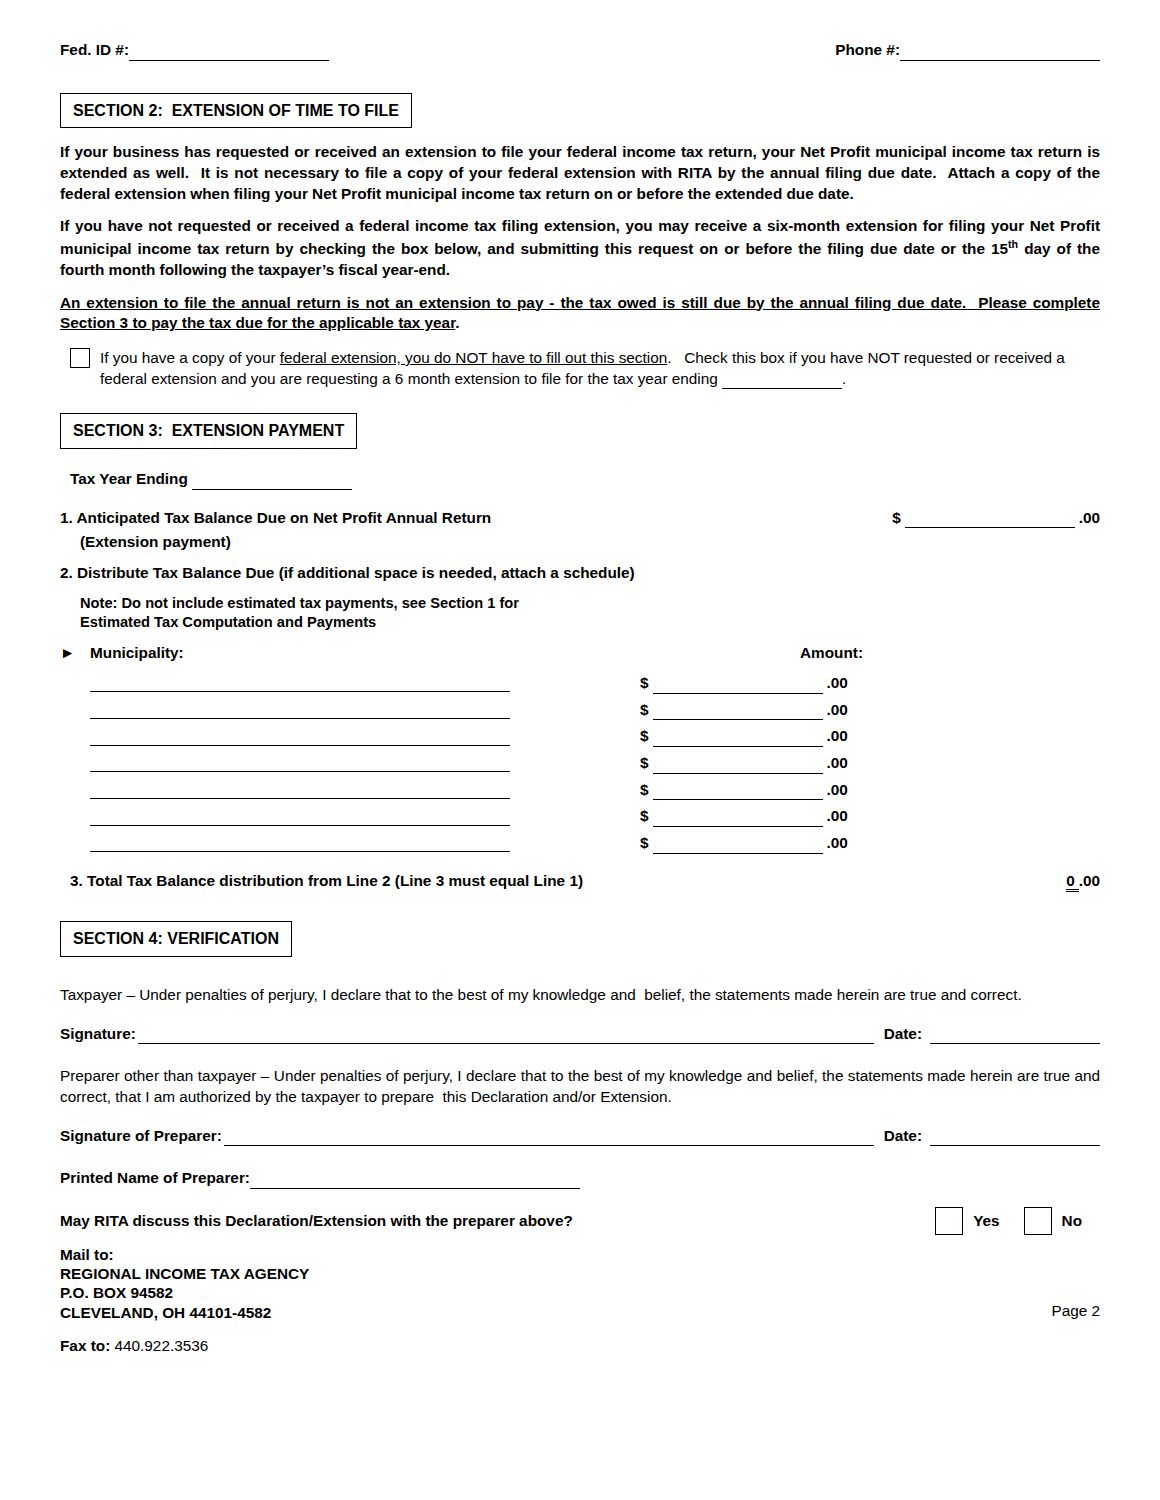Fed. ID #:
Phone #:
SECTION 2: EXTENSION OF TIME TO FILE
If your business has requested or received an extension to file your federal income tax return, your Net Profit municipal income tax return is extended as well. It is not necessary to file a copy of your federal extension with RITA by the annual filing due date. Attach a copy of the federal extension when filing your Net Profit municipal income tax return on or before the extended due date.
If you have not requested or received a federal income tax filing extension, you may receive a six-month extension for filing your Net Profit municipal income tax return by checking the box below, and submitting this request on or before the filing due date or the 15th day of the fourth month following the taxpayer’s fiscal year-end.
An extension to file the annual return is not an extension to pay - the tax owed is still due by the annual filing due date. Please complete Section 3 to pay the tax due for the applicable tax year.
If you have a copy of your federal extension, you do NOT have to fill out this section. Check this box if you have NOT requested or received a federal extension and you are requesting a 6 month extension to file for the tax year ending .
SECTION 3: EXTENSION PAYMENT
Tax Year Ending
1. Anticipated Tax Balance Due on Net Profit Annual Return
$ .00
(Extension payment)
2. Distribute Tax Balance Due (if additional space is needed, attach a schedule)
Note: Do not include estimated tax payments, see Section 1 for
Estimated Tax Computation and Payments
►
Municipality:
Amount:
| | $ .00 |
| | $ .00 |
| | $ .00 |
| | $ .00 |
| | $ .00 |
| | $ .00 |
| | $ .00 |
3. Total Tax Balance distribution from Line 2 (Line 3 must equal Line 1)
0.00
SECTION 4: VERIFICATION
Taxpayer – Under penalties of perjury, I declare that to the best of my knowledge and belief, the statements made herein are true and correct.
Signature: Date:
Preparer other than taxpayer – Under penalties of perjury, I declare that to the best of my knowledge and belief, the statements made herein are true and correct, that I am authorized by the taxpayer to prepare this Declaration and/or Extension.
Signature of Preparer: Date:
Printed Name of Preparer:
May RITA discuss this Declaration/Extension with the preparer above?
Yes No
Mail to:
REGIONAL INCOME TAX AGENCY
P.O. BOX 94582
CLEVELAND, OH 44101-4582
Page 2
Fax to: 440.922.3536